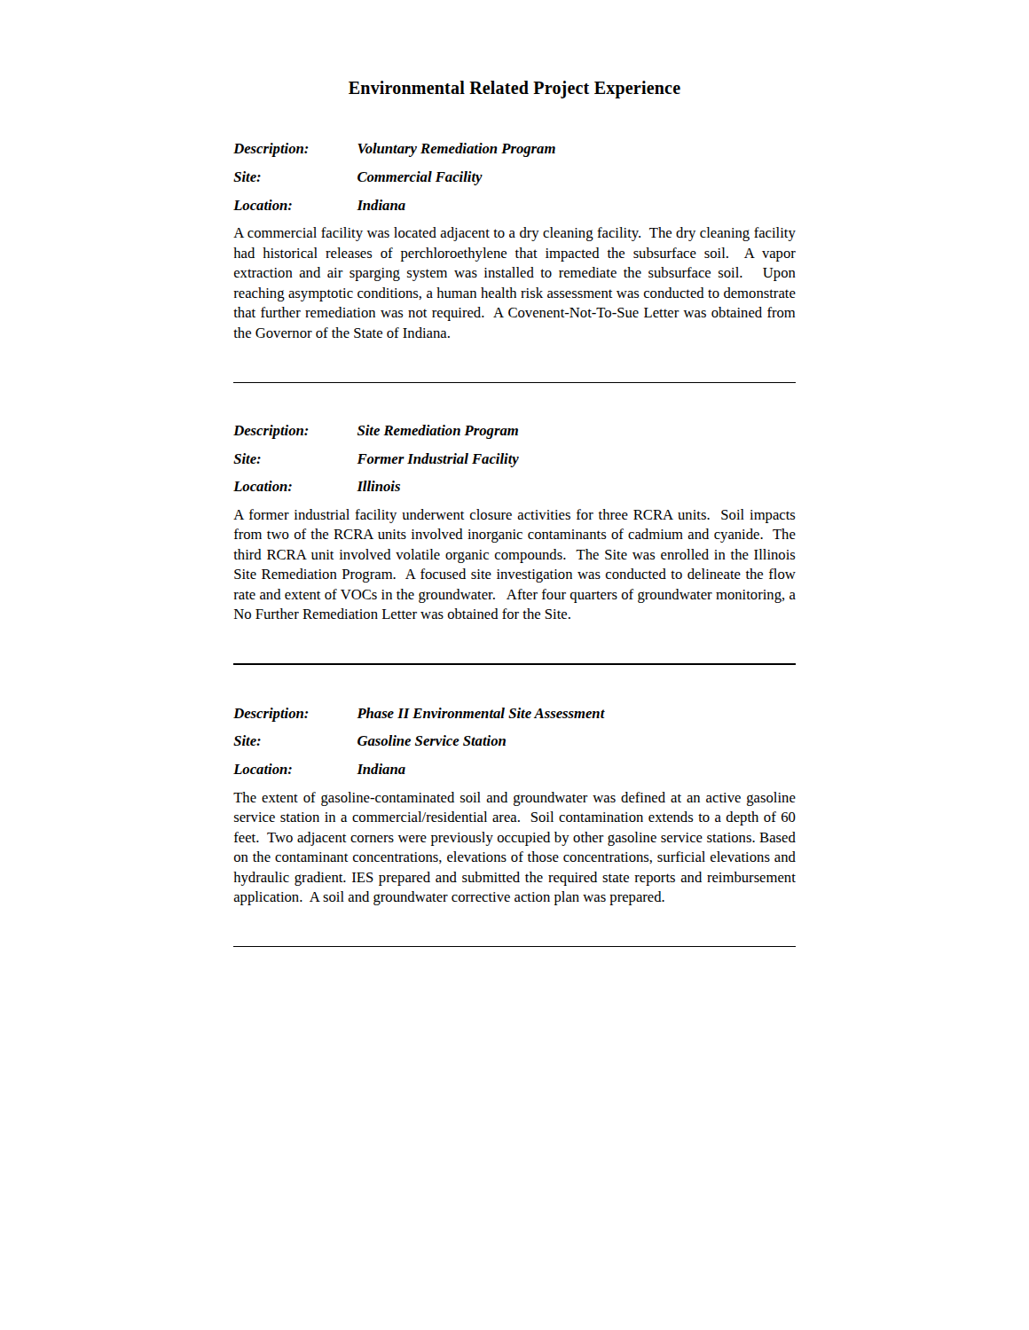Environmental Related Project Experience
Description: Voluntary Remediation Program
Site: Commercial Facility
Location: Indiana
A commercial facility was located adjacent to a dry cleaning facility. The dry cleaning facility had historical releases of perchloroethylene that impacted the subsurface soil. A vapor extraction and air sparging system was installed to remediate the subsurface soil. Upon reaching asymptotic conditions, a human health risk assessment was conducted to demonstrate that further remediation was not required. A Covenent-Not-To-Sue Letter was obtained from the Governor of the State of Indiana.
Description: Site Remediation Program
Site: Former Industrial Facility
Location: Illinois
A former industrial facility underwent closure activities for three RCRA units. Soil impacts from two of the RCRA units involved inorganic contaminants of cadmium and cyanide. The third RCRA unit involved volatile organic compounds. The Site was enrolled in the Illinois Site Remediation Program. A focused site investigation was conducted to delineate the flow rate and extent of VOCs in the groundwater. After four quarters of groundwater monitoring, a No Further Remediation Letter was obtained for the Site.
Description: Phase II Environmental Site Assessment
Site: Gasoline Service Station
Location: Indiana
The extent of gasoline-contaminated soil and groundwater was defined at an active gasoline service station in a commercial/residential area. Soil contamination extends to a depth of 60 feet. Two adjacent corners were previously occupied by other gasoline service stations. Based on the contaminant concentrations, elevations of those concentrations, surficial elevations and hydraulic gradient. IES prepared and submitted the required state reports and reimbursement application. A soil and groundwater corrective action plan was prepared.